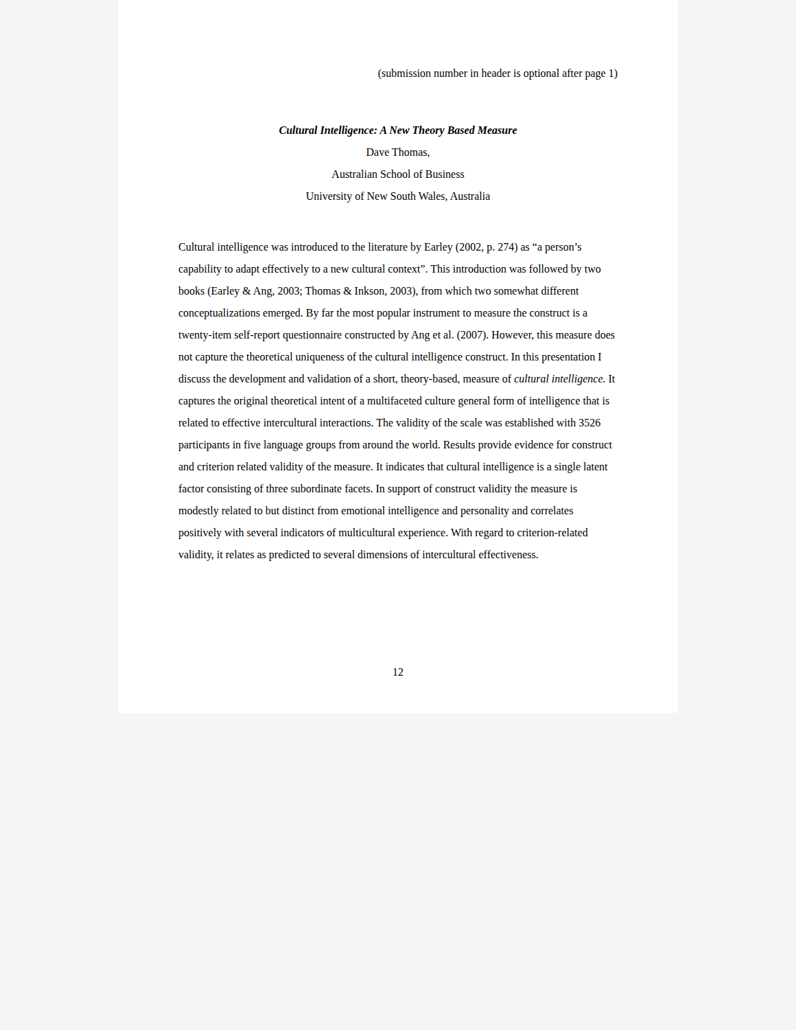(submission number in header is optional after page 1)
Cultural Intelligence: A New Theory Based Measure
Dave Thomas,
Australian School of Business
University of New South Wales, Australia
Cultural intelligence was introduced to the literature by Earley (2002, p. 274) as “a person’s capability to adapt effectively to a new cultural context”. This introduction was followed by two books (Earley & Ang, 2003; Thomas & Inkson, 2003), from which two somewhat different conceptualizations emerged. By far the most popular instrument to measure the construct is a twenty-item self-report questionnaire constructed by Ang et al. (2007). However, this measure does not capture the theoretical uniqueness of the cultural intelligence construct. In this presentation I discuss the development and validation of a short, theory-based, measure of cultural intelligence. It captures the original theoretical intent of a multifaceted culture general form of intelligence that is related to effective intercultural interactions. The validity of the scale was established with 3526 participants in five language groups from around the world. Results provide evidence for construct and criterion related validity of the measure. It indicates that cultural intelligence is a single latent factor consisting of three subordinate facets. In support of construct validity the measure is modestly related to but distinct from emotional intelligence and personality and correlates positively with several indicators of multicultural experience. With regard to criterion-related validity, it relates as predicted to several dimensions of intercultural effectiveness.
12